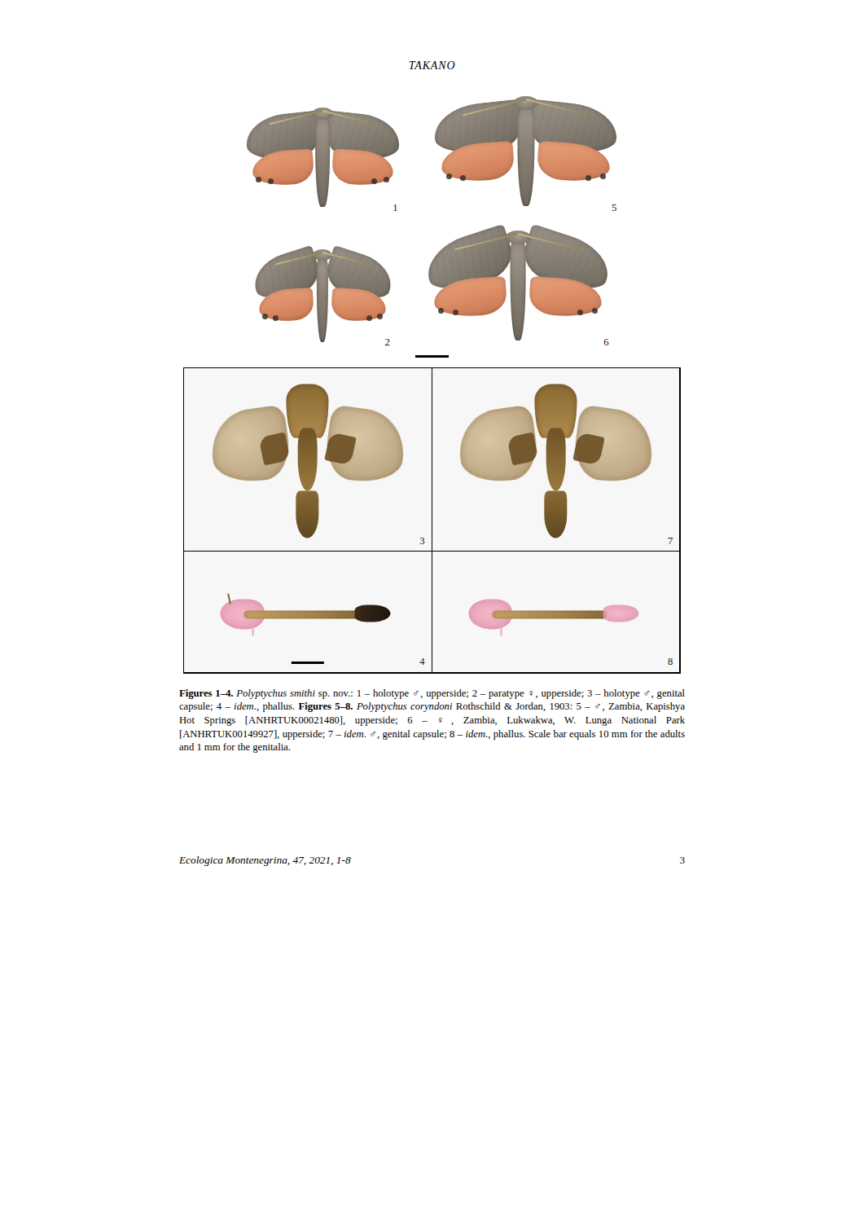TAKANO
1
5
2
6
3
7
4
8
Figures 1–4. Polyptychus smithi sp. nov.: 1 – holotype ♂, upperside; 2 – paratype ♀, upperside; 3 – holotype ♂, genital capsule; 4 – idem., phallus. Figures 5–8. Polyptychus coryndoni Rothschild & Jordan, 1903: 5 – ♂, Zambia, Kapishya Hot Springs [ANHRTUK00021480], upperside; 6 – ♀, Zambia, Lukwakwa, W. Lunga National Park [ANHRTUK00149927], upperside; 7 – idem. ♂, genital capsule; 8 – idem., phallus. Scale bar equals 10 mm for the adults and 1 mm for the genitalia.
Ecologica Montenegrina, 47, 2021, 1-8
3